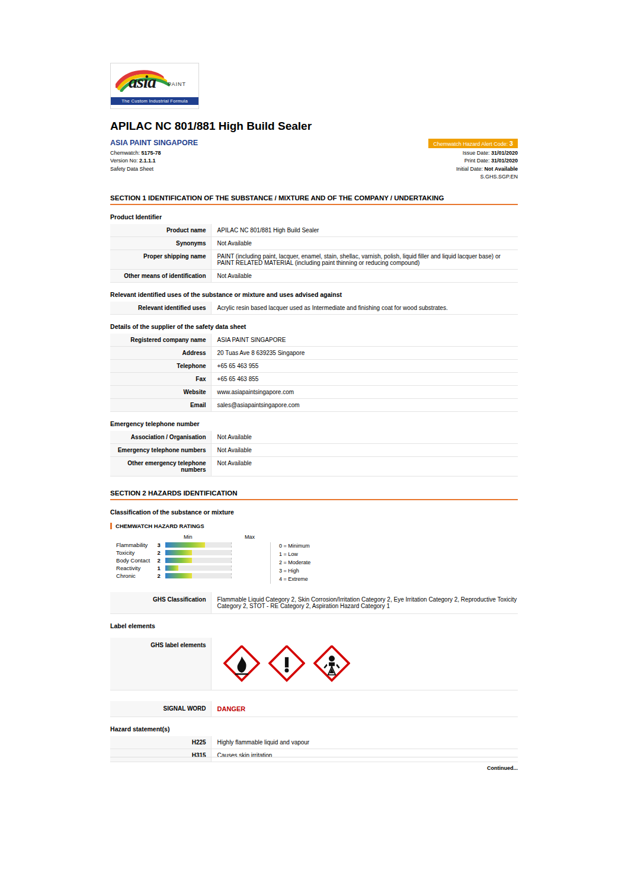asia
PAINT
The Custom Industrial Formula
APILAC NC 801/881 High Build Sealer
ASIA PAINT SINGAPORE
Chemwatch Hazard Alert Code: 3
Chemwatch: 5175-78
Version No: 2.1.1.1
Safety Data Sheet
Issue Date: 31/01/2020
Print Date: 31/01/2020
Initial Date: Not Available
S.GHS.SGP.EN
SECTION 1 IDENTIFICATION OF THE SUBSTANCE / MIXTURE AND OF THE COMPANY / UNDERTAKING
Product Identifier
| Product name | APILAC NC 801/881 High Build Sealer |
| Synonyms | Not Available |
| Proper shipping name | PAINT (including paint, lacquer, enamel, stain, shellac, varnish, polish, liquid filler and liquid lacquer base) or PAINT RELATED MATERIAL (including paint thinning or reducing compound) |
| Other means of identification | Not Available |
Relevant identified uses of the substance or mixture and uses advised against
| Relevant identified uses | Acrylic resin based lacquer used as Intermediate and finishing coat for wood substrates. |
Details of the supplier of the safety data sheet
| Registered company name | ASIA PAINT SINGAPORE |
| Address | 20 Tuas Ave 8 639235 Singapore |
| Telephone | +65 65 463 955 |
| Fax | +65 65 463 855 |
| Website | www.asiapaintsingapore.com |
| Email | sales@asiapaintsingapore.com |
Emergency telephone number
| Association / Organisation | Not Available |
| Emergency telephone numbers | Not Available |
| Other emergency telephone numbers | Not Available |
SECTION 2 HAZARDS IDENTIFICATION
Classification of the substance or mixture
CHEMWATCH HAZARD RATINGS
Min Max
| Flammability | 3 | |
| Toxicity | 2 | |
| Body Contact | 2 | |
| Reactivity | 1 | |
| Chronic | 2 | |
0 = Minimum
1 = Low
2 = Moderate
3 = High
4 = Extreme
| GHS Classification | Flammable Liquid Category 2, Skin Corrosion/Irritation Category 2, Eye Irritation Category 2, Reproductive Toxicity Category 2, STOT - RE Category 2, Aspiration Hazard Category 1 |
Label elements
| GHS label elements | |
| SIGNAL WORD | DANGER |
Hazard statement(s)
| H225 | Highly flammable liquid and vapour |
| H315 | Causes skin irritation |
Continued...